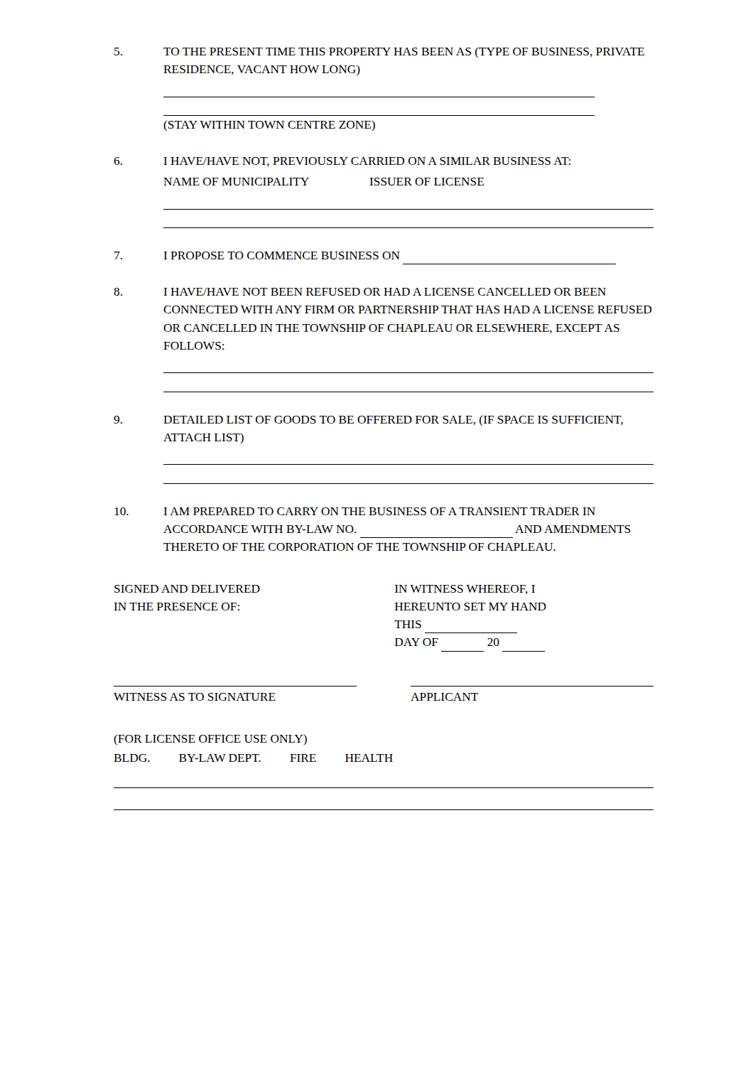5. To the present time this property has been as (type of business, private residence, vacant how long) (Stay within town centre zone)
6. I have/have not, previously carried on a similar business at:
Name of municipality
Issuer of license
7. I propose to commence business on
8. I have/have not been refused or had a license cancelled or been connected with any firm or partnership that has had a license refused or cancelled in the Township of Chapleau or elsewhere, except as follows:
9. Detailed list of goods to be offered for sale, (if space is sufficient, attach list)
10. I am prepared to carry on the business of a transient trader in accordance with by-law no. and amendments thereto of the Corporation of the Township of Chapleau.
Signed and delivered
in the presence of:
In witness whereof, I
hereunto set my hand
this
day of 20
Witness as to signature
Applicant
(For license office use only)
Bldg. By-law dept. Fire Health